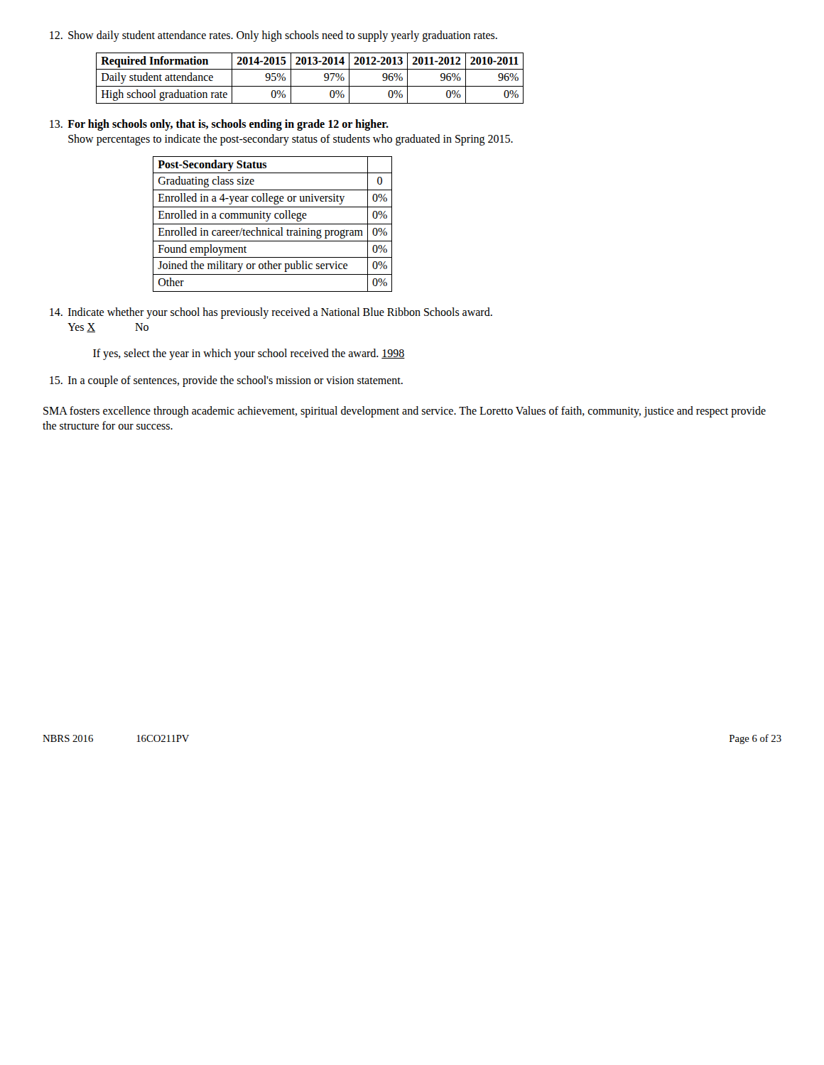12. Show daily student attendance rates. Only high schools need to supply yearly graduation rates.
| Required Information | 2014-2015 | 2013-2014 | 2012-2013 | 2011-2012 | 2010-2011 |
| --- | --- | --- | --- | --- | --- |
| Daily student attendance | 95% | 97% | 96% | 96% | 96% |
| High school graduation rate | 0% | 0% | 0% | 0% | 0% |
13. For high schools only, that is, schools ending in grade 12 or higher.
Show percentages to indicate the post-secondary status of students who graduated in Spring 2015.
| Post-Secondary Status | |
| --- | --- |
| Graduating class size | 0 |
| Enrolled in a 4-year college or university | 0% |
| Enrolled in a community college | 0% |
| Enrolled in career/technical training program | 0% |
| Found employment | 0% |
| Joined the military or other public service | 0% |
| Other | 0% |
14. Indicate whether your school has previously received a National Blue Ribbon Schools award.
Yes X No
If yes, select the year in which your school received the award. 1998
15. In a couple of sentences, provide the school's mission or vision statement.
SMA fosters excellence through academic achievement, spiritual development and service. The Loretto Values of faith, community, justice and respect provide the structure for our success.
NBRS 2016 16CO211PV Page 6 of 23